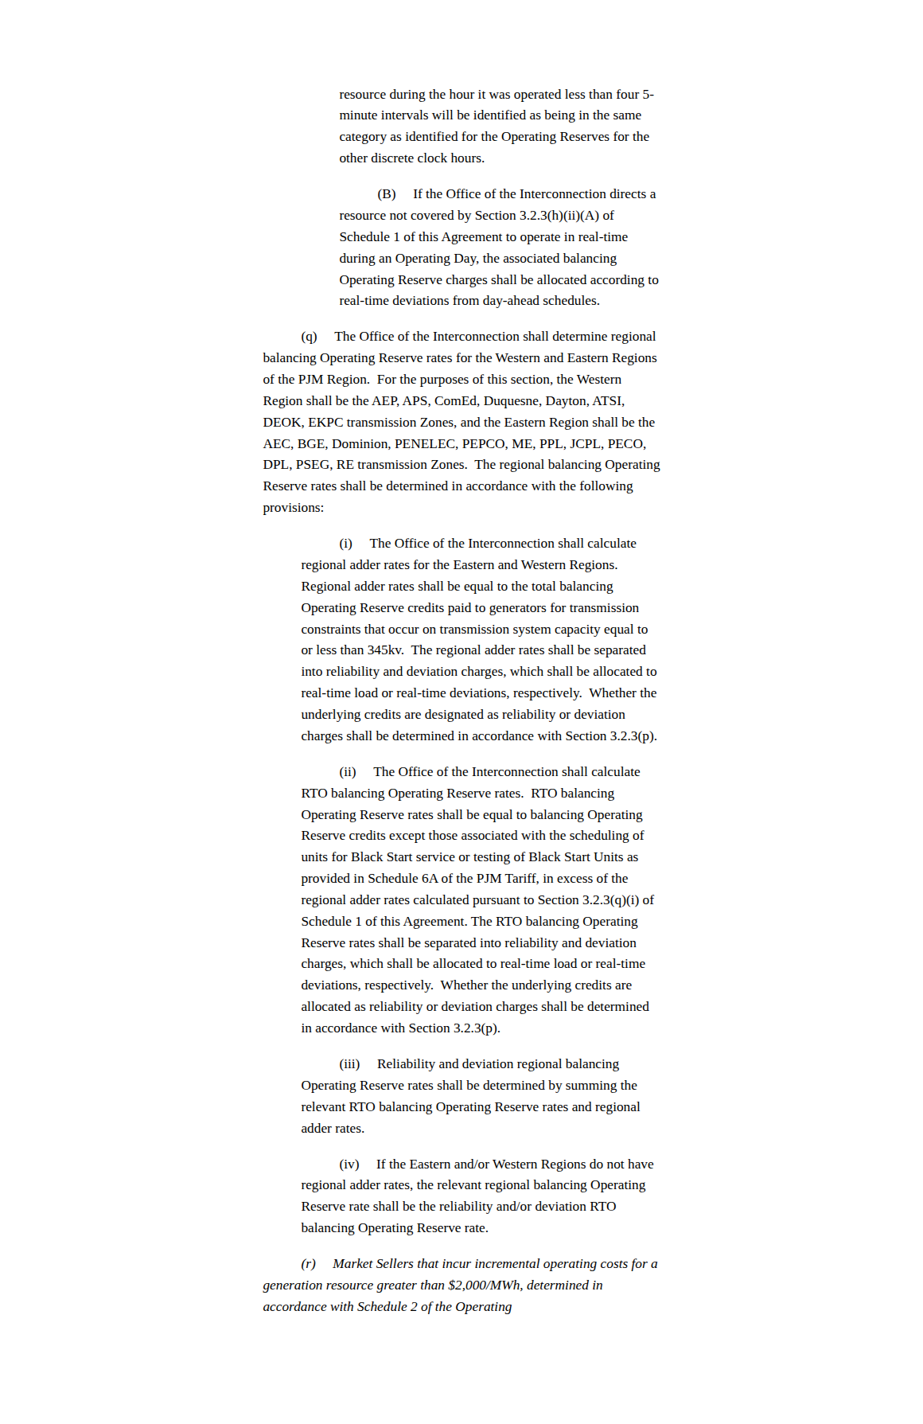resource during the hour it was operated less than four 5-minute intervals will be identified as being in the same category as identified for the Operating Reserves for the other discrete clock hours.
(B) If the Office of the Interconnection directs a resource not covered by Section 3.2.3(h)(ii)(A) of Schedule 1 of this Agreement to operate in real-time during an Operating Day, the associated balancing Operating Reserve charges shall be allocated according to real-time deviations from day-ahead schedules.
(q) The Office of the Interconnection shall determine regional balancing Operating Reserve rates for the Western and Eastern Regions of the PJM Region. For the purposes of this section, the Western Region shall be the AEP, APS, ComEd, Duquesne, Dayton, ATSI, DEOK, EKPC transmission Zones, and the Eastern Region shall be the AEC, BGE, Dominion, PENELEC, PEPCO, ME, PPL, JCPL, PECO, DPL, PSEG, RE transmission Zones. The regional balancing Operating Reserve rates shall be determined in accordance with the following provisions:
(i) The Office of the Interconnection shall calculate regional adder rates for the Eastern and Western Regions. Regional adder rates shall be equal to the total balancing Operating Reserve credits paid to generators for transmission constraints that occur on transmission system capacity equal to or less than 345kv. The regional adder rates shall be separated into reliability and deviation charges, which shall be allocated to real-time load or real-time deviations, respectively. Whether the underlying credits are designated as reliability or deviation charges shall be determined in accordance with Section 3.2.3(p).
(ii) The Office of the Interconnection shall calculate RTO balancing Operating Reserve rates. RTO balancing Operating Reserve rates shall be equal to balancing Operating Reserve credits except those associated with the scheduling of units for Black Start service or testing of Black Start Units as provided in Schedule 6A of the PJM Tariff, in excess of the regional adder rates calculated pursuant to Section 3.2.3(q)(i) of Schedule 1 of this Agreement. The RTO balancing Operating Reserve rates shall be separated into reliability and deviation charges, which shall be allocated to real-time load or real-time deviations, respectively. Whether the underlying credits are allocated as reliability or deviation charges shall be determined in accordance with Section 3.2.3(p).
(iii) Reliability and deviation regional balancing Operating Reserve rates shall be determined by summing the relevant RTO balancing Operating Reserve rates and regional adder rates.
(iv) If the Eastern and/or Western Regions do not have regional adder rates, the relevant regional balancing Operating Reserve rate shall be the reliability and/or deviation RTO balancing Operating Reserve rate.
(r) Market Sellers that incur incremental operating costs for a generation resource greater than $2,000/MWh, determined in accordance with Schedule 2 of the Operating